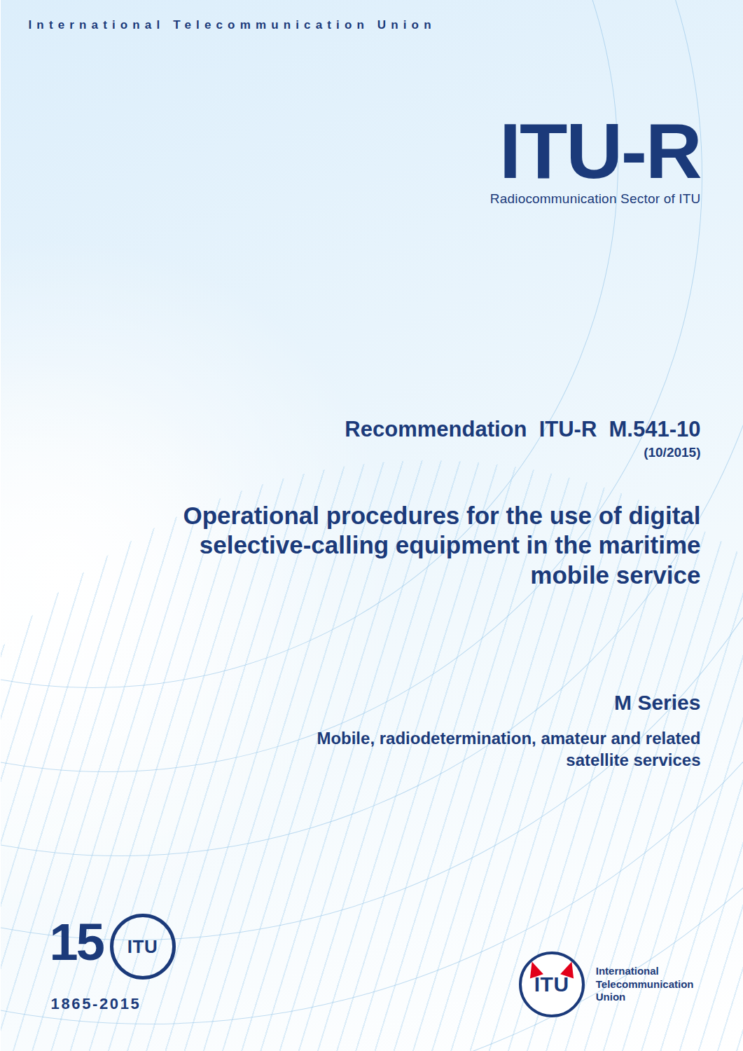International Telecommunication Union
ITU-R
Radiocommunication Sector of ITU
Recommendation ITU-R M.541-10
(10/2015)
Operational procedures for the use of digital selective-calling equipment in the maritime mobile service
M Series
Mobile, radiodetermination, amateur and related satellite services
15
ITU
1865-2015
ITU
International
Telecommunication
Union